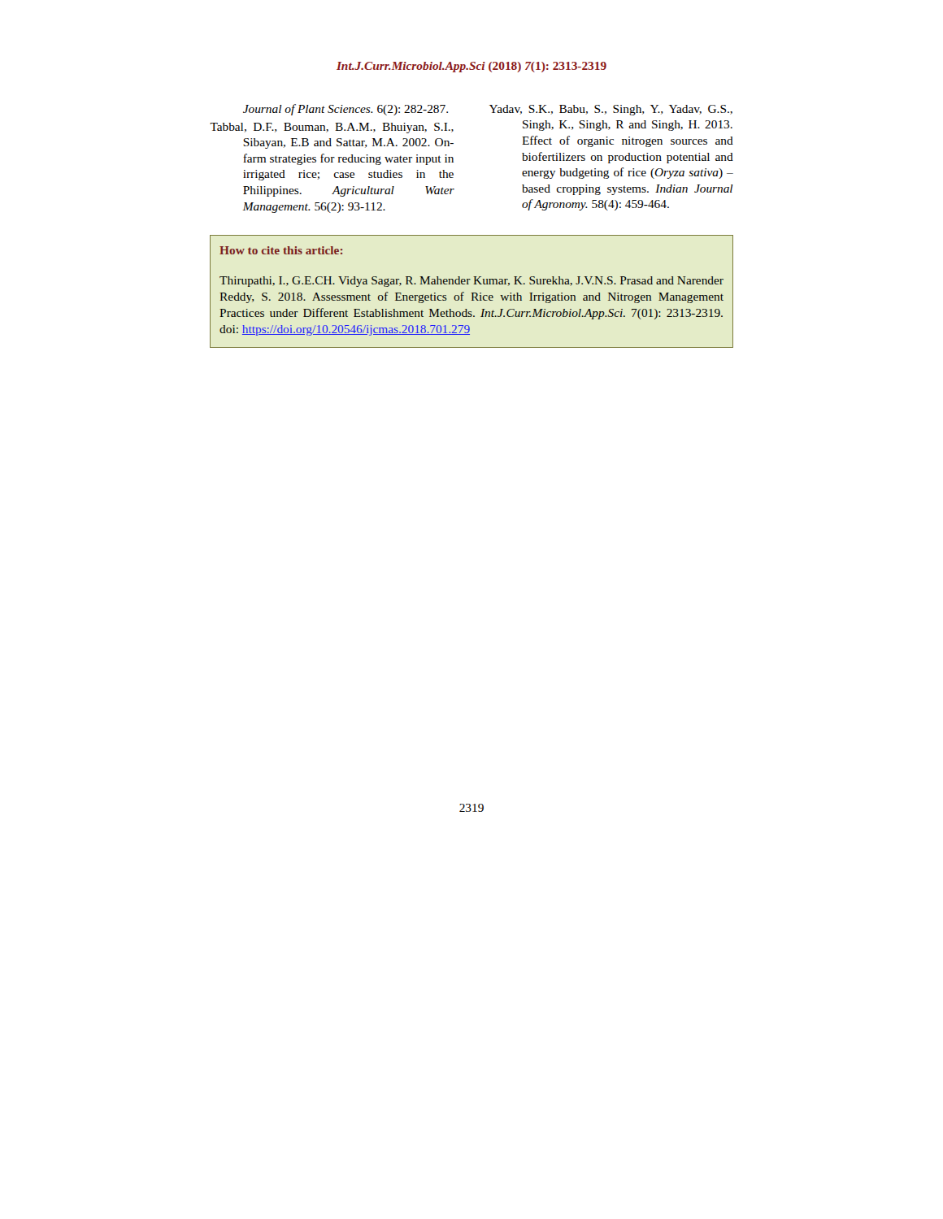Int.J.Curr.Microbiol.App.Sci (2018) 7(1): 2313-2319
Journal of Plant Sciences. 6(2): 282-287.
Tabbal, D.F., Bouman, B.A.M., Bhuiyan, S.I., Sibayan, E.B and Sattar, M.A. 2002. On-farm strategies for reducing water input in irrigated rice; case studies in the Philippines. Agricultural Water Management. 56(2): 93-112.
Yadav, S.K., Babu, S., Singh, Y., Yadav, G.S., Singh, K., Singh, R and Singh, H. 2013. Effect of organic nitrogen sources and biofertilizers on production potential and energy budgeting of rice (Oryza sativa) – based cropping systems. Indian Journal of Agronomy. 58(4): 459-464.
How to cite this article:
Thirupathi, I., G.E.CH. Vidya Sagar, R. Mahender Kumar, K. Surekha, J.V.N.S. Prasad and Narender Reddy, S. 2018. Assessment of Energetics of Rice with Irrigation and Nitrogen Management Practices under Different Establishment Methods. Int.J.Curr.Microbiol.App.Sci. 7(01): 2313-2319. doi: https://doi.org/10.20546/ijcmas.2018.701.279
2319